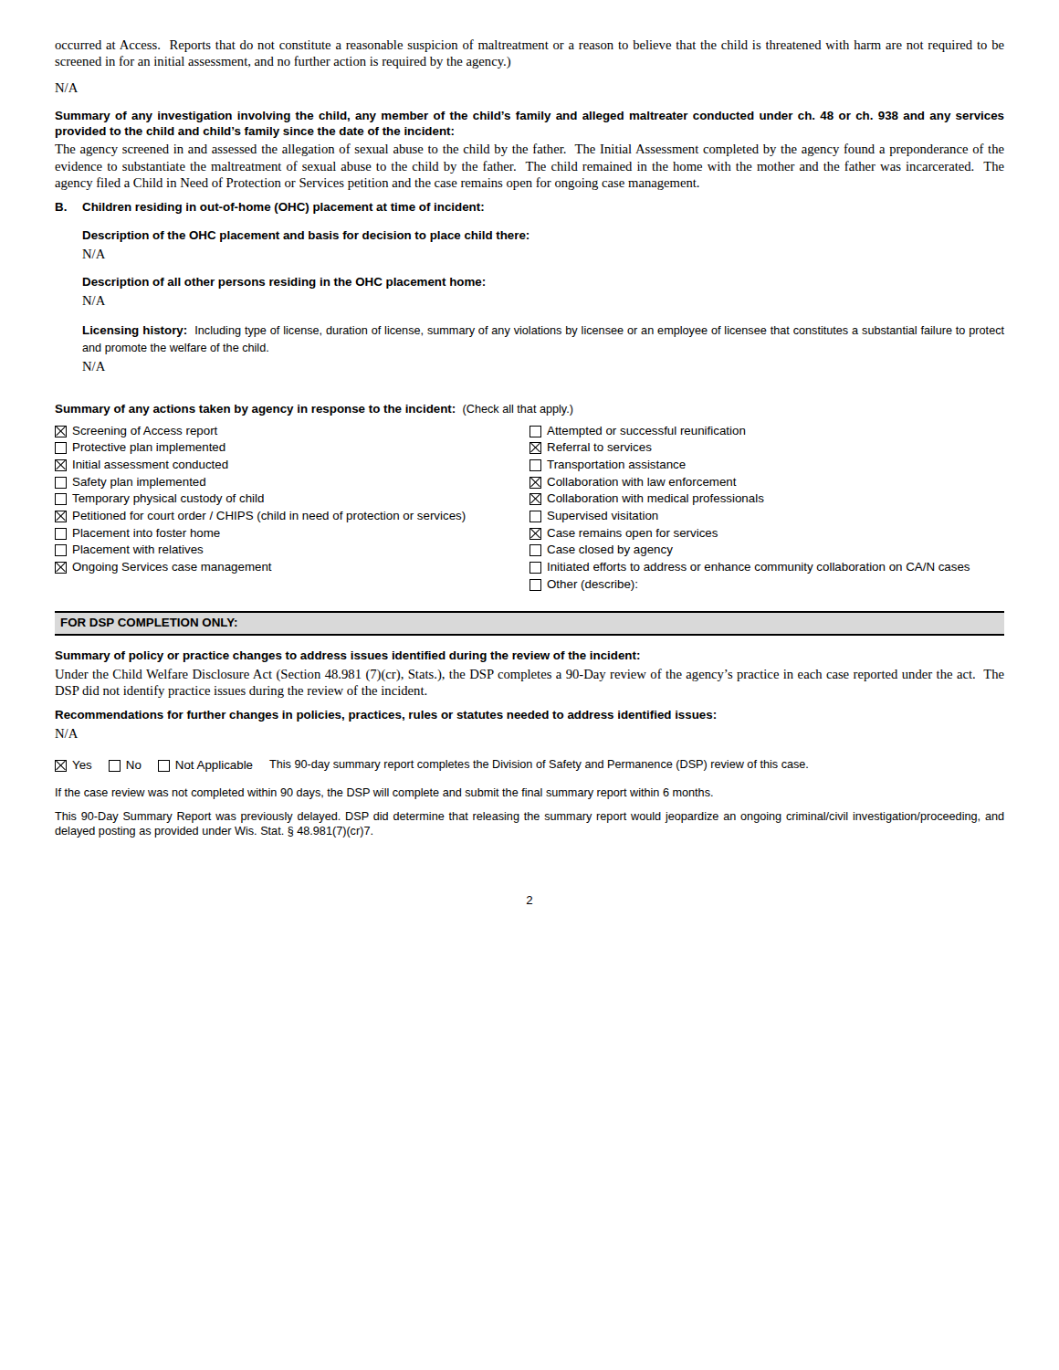occurred at Access. Reports that do not constitute a reasonable suspicion of maltreatment or a reason to believe that the child is threatened with harm are not required to be screened in for an initial assessment, and no further action is required by the agency.)
N/A
Summary of any investigation involving the child, any member of the child’s family and alleged maltreater conducted under ch. 48 or ch. 938 and any services provided to the child and child’s family since the date of the incident:
The agency screened in and assessed the allegation of sexual abuse to the child by the father. The Initial Assessment completed by the agency found a preponderance of the evidence to substantiate the maltreatment of sexual abuse to the child by the father. The child remained in the home with the mother and the father was incarcerated. The agency filed a Child in Need of Protection or Services petition and the case remains open for ongoing case management.
B.
Children residing in out-of-home (OHC) placement at time of incident:
Description of the OHC placement and basis for decision to place child there:
N/A
Description of all other persons residing in the OHC placement home:
N/A
Licensing history: Including type of license, duration of license, summary of any violations by licensee or an employee of licensee that constitutes a substantial failure to protect and promote the welfare of the child.
N/A
Summary of any actions taken by agency in response to the incident: (Check all that apply.)
| Screening of Access report Protective plan implemented Initial assessment conducted Safety plan implemented Temporary physical custody of child Petitioned for court order / CHIPS (child in need of protection or services) Placement into foster home Placement with relatives Ongoing Services case management | Attempted or successful reunification Referral to services Transportation assistance Collaboration with law enforcement Collaboration with medical professionals Supervised visitation Case remains open for services Case closed by agency Initiated efforts to address or enhance community collaboration on CA/N cases Other (describe): |
FOR DSP COMPLETION ONLY:
Summary of policy or practice changes to address issues identified during the review of the incident:
Under the Child Welfare Disclosure Act (Section 48.981 (7)(cr), Stats.), the DSP completes a 90-Day review of the agency’s practice in each case reported under the act. The DSP did not identify practice issues during the review of the incident.
Recommendations for further changes in policies, practices, rules or statutes needed to address identified issues:
N/A
Yes
No
Not Applicable
This 90-day summary report completes the Division of Safety and Permanence (DSP) review of this case.
If the case review was not completed within 90 days, the DSP will complete and submit the final summary report within 6 months.
This 90-Day Summary Report was previously delayed. DSP did determine that releasing the summary report would jeopardize an ongoing criminal/civil investigation/proceeding, and delayed posting as provided under Wis. Stat. § 48.981(7)(cr)7.
2